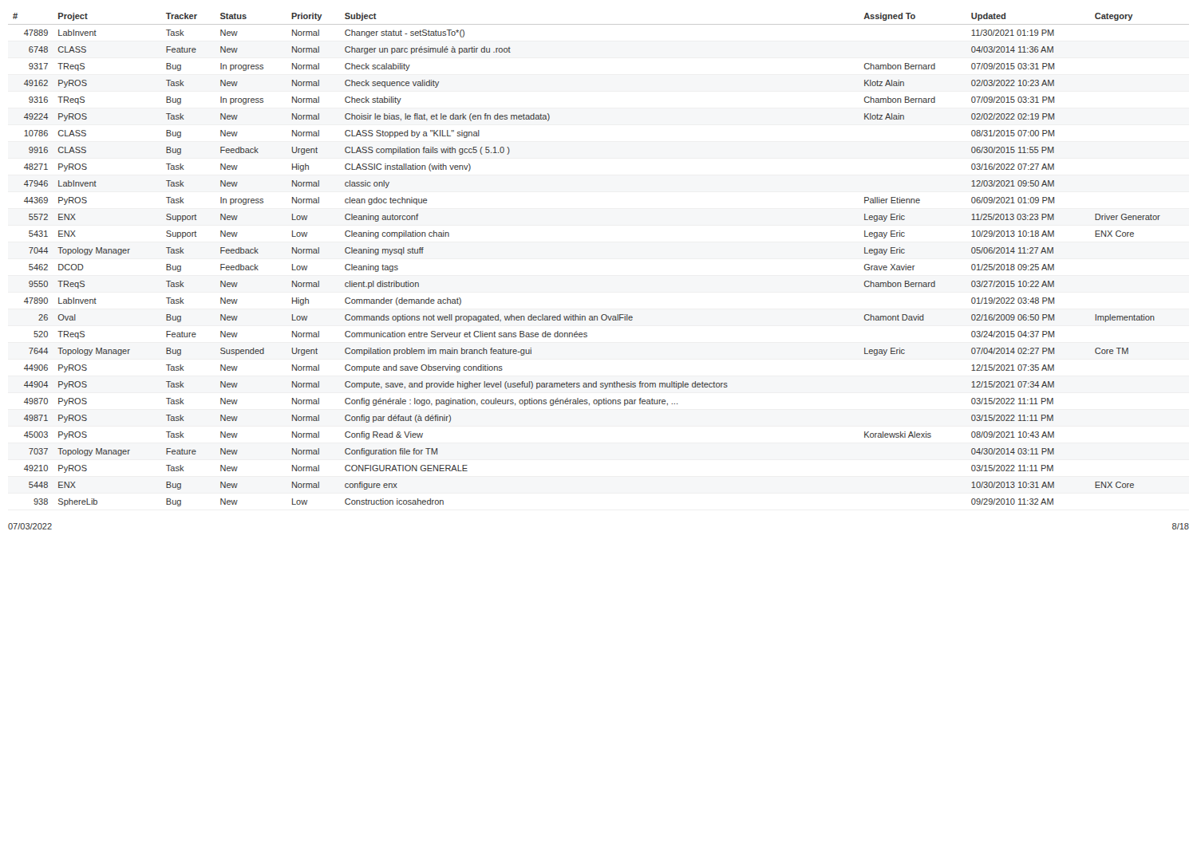| # | Project | Tracker | Status | Priority | Subject | Assigned To | Updated | Category |
| --- | --- | --- | --- | --- | --- | --- | --- | --- |
| 47889 | LabInvent | Task | New | Normal | Changer statut - setStatusTo*() | | 11/30/2021 01:19 PM | |
| 6748 | CLASS | Feature | New | Normal | Charger un parc présimulé à partir du .root | | 04/03/2014 11:36 AM | |
| 9317 | TReqS | Bug | In progress | Normal | Check scalability | Chambon Bernard | 07/09/2015 03:31 PM | |
| 49162 | PyROS | Task | New | Normal | Check sequence validity | Klotz Alain | 02/03/2022 10:23 AM | |
| 9316 | TReqS | Bug | In progress | Normal | Check stability | Chambon Bernard | 07/09/2015 03:31 PM | |
| 49224 | PyROS | Task | New | Normal | Choisir le bias, le flat, et le dark (en fn des metadata) | Klotz Alain | 02/02/2022 02:19 PM | |
| 10786 | CLASS | Bug | New | Normal | CLASS Stopped by a "KILL" signal | | 08/31/2015 07:00 PM | |
| 9916 | CLASS | Bug | Feedback | Urgent | CLASS compilation fails with gcc5 ( 5.1.0 ) | | 06/30/2015 11:55 PM | |
| 48271 | PyROS | Task | New | High | CLASSIC installation (with venv) | | 03/16/2022 07:27 AM | |
| 47946 | LabInvent | Task | New | Normal | classic only | | 12/03/2021 09:50 AM | |
| 44369 | PyROS | Task | In progress | Normal | clean gdoc technique | Pallier Etienne | 06/09/2021 01:09 PM | |
| 5572 | ENX | Support | New | Low | Cleaning autorconf | Legay Eric | 11/25/2013 03:23 PM | Driver Generator |
| 5431 | ENX | Support | New | Low | Cleaning compilation chain | Legay Eric | 10/29/2013 10:18 AM | ENX Core |
| 7044 | Topology Manager | Task | Feedback | Normal | Cleaning mysql stuff | Legay Eric | 05/06/2014 11:27 AM | |
| 5462 | DCOD | Bug | Feedback | Low | Cleaning tags | Grave Xavier | 01/25/2018 09:25 AM | |
| 9550 | TReqS | Task | New | Normal | client.pl distribution | Chambon Bernard | 03/27/2015 10:22 AM | |
| 47890 | LabInvent | Task | New | High | Commander (demande achat) | | 01/19/2022 03:48 PM | |
| 26 | Oval | Bug | New | Low | Commands options not well propagated, when declared within an OvalFile | Chamont David | 02/16/2009 06:50 PM | Implementation |
| 520 | TReqS | Feature | New | Normal | Communication entre Serveur et Client sans Base de données | | 03/24/2015 04:37 PM | |
| 7644 | Topology Manager | Bug | Suspended | Urgent | Compilation problem im main branch feature-gui | Legay Eric | 07/04/2014 02:27 PM | Core TM |
| 44906 | PyROS | Task | New | Normal | Compute and save Observing conditions | | 12/15/2021 07:35 AM | |
| 44904 | PyROS | Task | New | Normal | Compute, save, and provide higher level (useful) parameters and synthesis from multiple detectors | | 12/15/2021 07:34 AM | |
| 49870 | PyROS | Task | New | Normal | Config générale : logo, pagination, couleurs, options générales, options par feature, ... | | 03/15/2022 11:11 PM | |
| 49871 | PyROS | Task | New | Normal | Config par défaut (à définir) | | 03/15/2022 11:11 PM | |
| 45003 | PyROS | Task | New | Normal | Config Read & View | Koralewski Alexis | 08/09/2021 10:43 AM | |
| 7037 | Topology Manager | Feature | New | Normal | Configuration file for TM | | 04/30/2014 03:11 PM | |
| 49210 | PyROS | Task | New | Normal | CONFIGURATION GENERALE | | 03/15/2022 11:11 PM | |
| 5448 | ENX | Bug | New | Normal | configure enx | | 10/30/2013 10:31 AM | ENX Core |
| 938 | SphereLib | Bug | New | Low | Construction icosahedron | | 09/29/2010 11:32 AM | |
07/03/2022 8/18